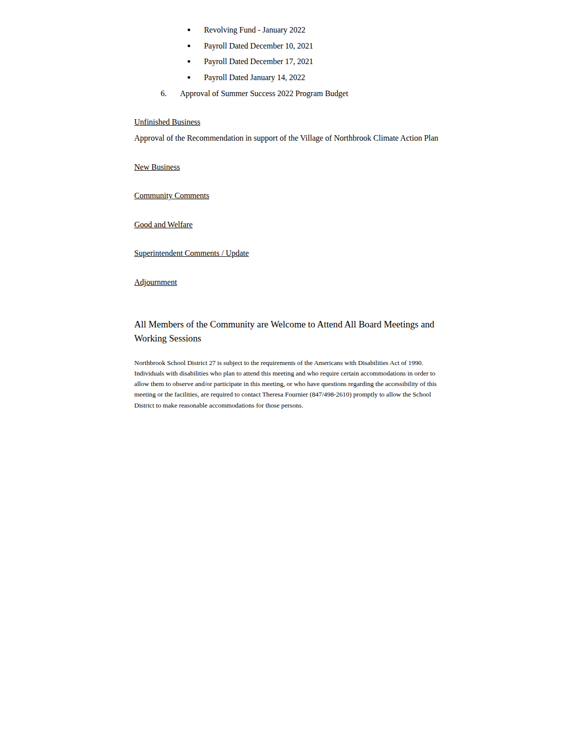Revolving Fund - January 2022
Payroll Dated December 10, 2021
Payroll Dated December 17, 2021
Payroll Dated January 14, 2022
Approval of Summer Success 2022 Program Budget
Unfinished Business
Approval of the Recommendation in support of the Village of Northbrook Climate Action Plan
New Business
Community Comments
Good and Welfare
Superintendent Comments / Update
Adjournment
All Members of the Community are Welcome to Attend All Board Meetings and Working Sessions
Northbrook School District 27 is subject to the requirements of the Americans with Disabilities Act of 1990. Individuals with disabilities who plan to attend this meeting and who require certain accommodations in order to allow them to observe and/or participate in this meeting, or who have questions regarding the accessibility of this meeting or the facilities, are required to contact Theresa Fournier (847/498-2610) promptly to allow the School District to make reasonable accommodations for those persons.